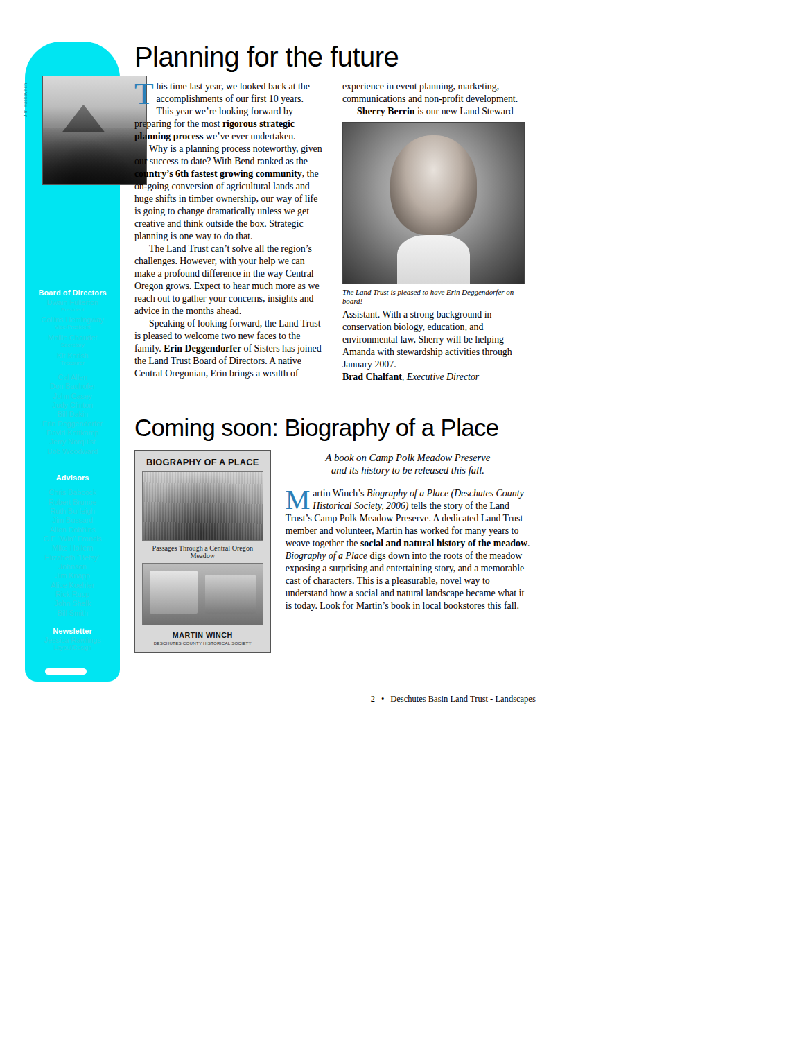Jim Yuskavitch
Board of Directors
Dwain Fullerton
President
Collins Hemingway
Vice-President
Mollie Chaudet
Secretary
Kit Korish
Treasurer
Cal Allen
Don Bauhofer
John Casey
Judy Clinton
Bill Dakin
Erin Deggendorfer
David Kottkamp
Jerry Norquist
Bob Woodward
Advisors
Chris Babcock
Robert Brunoe
Ruth Burleigh
Jim Bussard
Allen Dobbins
C.E “Win” Francis
Mike Hollern
Elizabeth “Betsy” Johnson
Jim Knapp
Alice Koehler
Rick Rupp
John Shelk
Bill Smith
Newsletter
Jessica Rawlings
Layout/Design
Planning for the future
This time last year, we looked back at the accomplishments of our first 10 years. This year we’re looking forward by preparing for the most rigorous strategic planning process we’ve ever undertaken.
Why is a planning process noteworthy, given our success to date? With Bend ranked as the country’s 6th fastest growing community, the on-going conversion of agricultural lands and huge shifts in timber ownership, our way of life is going to change dramatically unless we get creative and think outside the box. Strategic planning is one way to do that.
The Land Trust can’t solve all the region’s challenges. However, with your help we can make a profound difference in the way Central Oregon grows. Expect to hear much more as we reach out to gather your concerns, insights and advice in the months ahead.
Speaking of looking forward, the Land Trust is pleased to welcome two new faces to the family. Erin Deggendorfer of Sisters has joined the Land Trust Board of Directors. A native Central Oregonian, Erin brings a wealth of experience in event planning, marketing, communications and non-profit development.
Sherry Berrin is our new Land Steward
Jim Cornelius
The Land Trust is pleased to have Erin Deggendorfer on board!
Assistant. With a strong background in conservation biology, education, and environmental law, Sherry will be helping Amanda with stewardship activities through January 2007.
Brad Chalfant, Executive Director
Coming soon: Biography of a Place
BIOGRAPHY OF A PLACE
Passages Through a Central Oregon Meadow
MARTIN WINCH
DESCHUTES COUNTY HISTORICAL SOCIETY
A book on Camp Polk Meadow Preserve
and its history to be released this fall.
Martin Winch’s Biography of a Place (Deschutes County Historical Society, 2006) tells the story of the Land Trust’s Camp Polk Meadow Preserve. A dedicated Land Trust member and volunteer, Martin has worked for many years to weave together the social and natural history of the meadow. Biography of a Place digs down into the roots of the meadow exposing a surprising and entertaining story, and a memorable cast of characters. This is a pleasurable, novel way to understand how a social and natural landscape became what it is today. Look for Martin’s book in local bookstores this fall.
2 • Deschutes Basin Land Trust - Landscapes